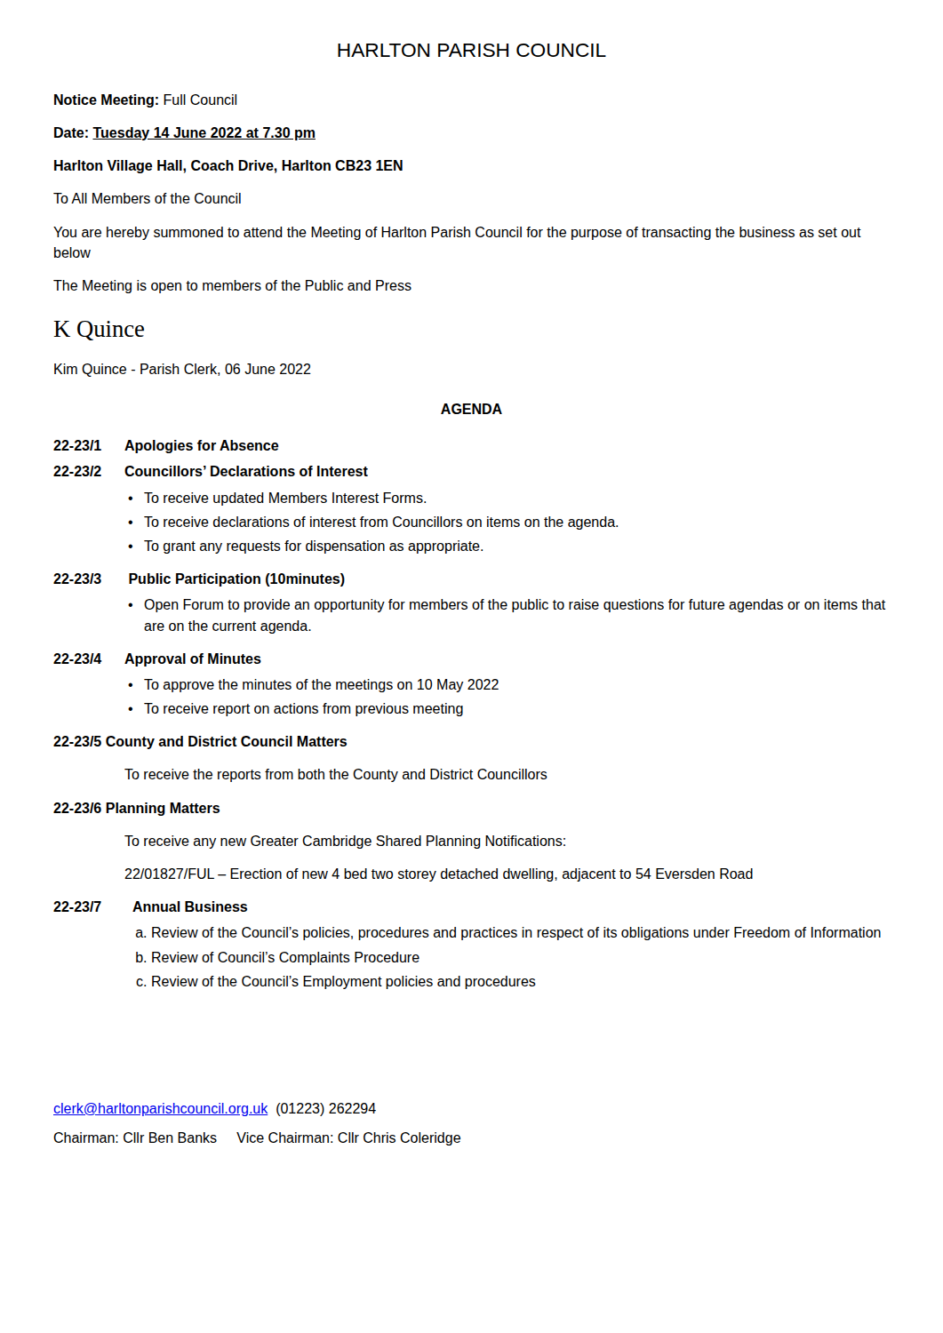HARLTON PARISH COUNCIL
Notice Meeting: Full Council
Date: Tuesday 14 June 2022 at 7.30 pm
Harlton Village Hall, Coach Drive, Harlton CB23 1EN
To All Members of the Council
You are hereby summoned to attend the Meeting of Harlton Parish Council for the purpose of transacting the business as set out below
The Meeting is open to members of the Public and Press
K Quince
Kim Quince - Parish Clerk, 06 June 2022
AGENDA
22-23/1 Apologies for Absence
22-23/2 Councillors’ Declarations of Interest
To receive updated Members Interest Forms.
To receive declarations of interest from Councillors on items on the agenda.
To grant any requests for dispensation as appropriate.
22-23/3 Public Participation (10minutes)
Open Forum to provide an opportunity for members of the public to raise questions for future agendas or on items that are on the current agenda.
22-23/4 Approval of Minutes
To approve the minutes of the meetings on 10 May 2022
To receive report on actions from previous meeting
22-23/5 County and District Council Matters
To receive the reports from both the County and District Councillors
22-23/6 Planning Matters
To receive any new Greater Cambridge Shared Planning Notifications:
22/01827/FUL – Erection of new 4 bed two storey detached dwelling, adjacent to 54 Eversden Road
22-23/7 Annual Business
Review of the Council’s policies, procedures and practices in respect of its obligations under Freedom of Information
Review of Council’s Complaints Procedure
Review of the Council’s Employment policies and procedures
clerk@harltonparishcouncil.org.uk (01223) 262294
Chairman: Cllr Ben Banks Vice Chairman: Cllr Chris Coleridge